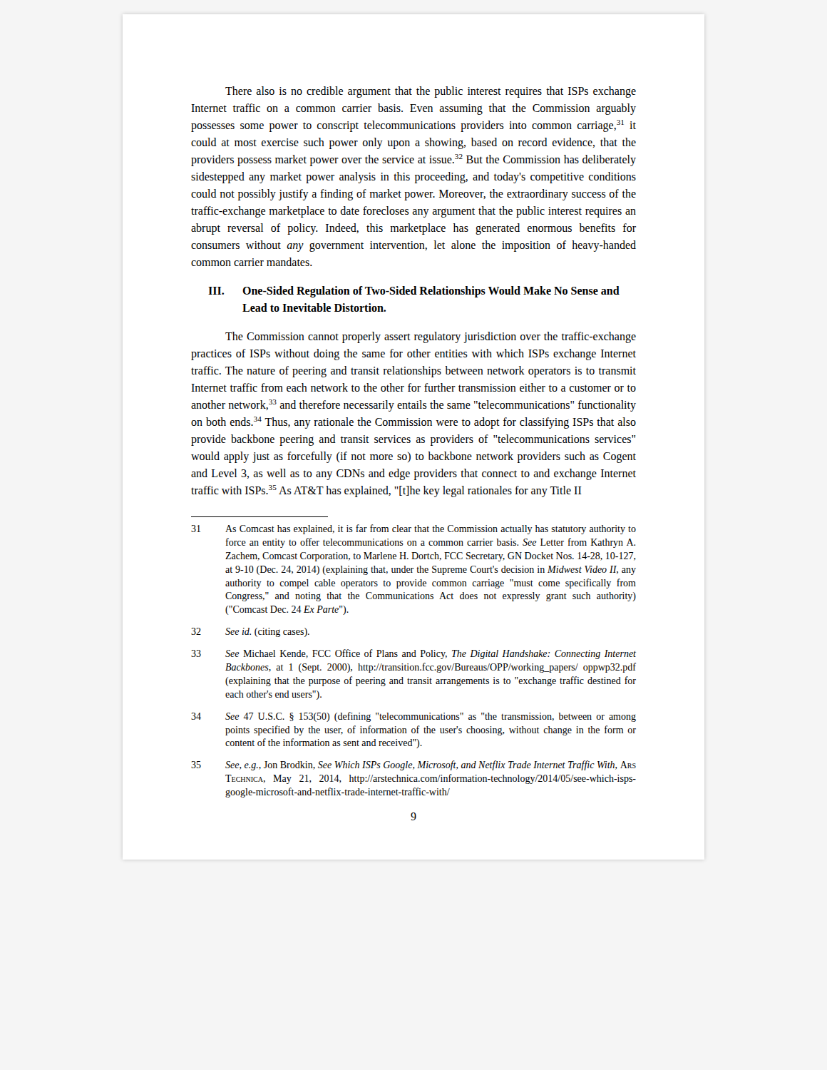There also is no credible argument that the public interest requires that ISPs exchange Internet traffic on a common carrier basis. Even assuming that the Commission arguably possesses some power to conscript telecommunications providers into common carriage,31 it could at most exercise such power only upon a showing, based on record evidence, that the providers possess market power over the service at issue.32 But the Commission has deliberately sidestepped any market power analysis in this proceeding, and today's competitive conditions could not possibly justify a finding of market power. Moreover, the extraordinary success of the traffic-exchange marketplace to date forecloses any argument that the public interest requires an abrupt reversal of policy. Indeed, this marketplace has generated enormous benefits for consumers without any government intervention, let alone the imposition of heavy-handed common carrier mandates.
| III. | One-Sided Regulation of Two-Sided Relationships Would Make No Sense and Lead to Inevitable Distortion. |
The Commission cannot properly assert regulatory jurisdiction over the traffic-exchange practices of ISPs without doing the same for other entities with which ISPs exchange Internet traffic. The nature of peering and transit relationships between network operators is to transmit Internet traffic from each network to the other for further transmission either to a customer or to another network,33 and therefore necessarily entails the same "telecommunications" functionality on both ends.34 Thus, any rationale the Commission were to adopt for classifying ISPs that also provide backbone peering and transit services as providers of "telecommunications services" would apply just as forcefully (if not more so) to backbone network providers such as Cogent and Level 3, as well as to any CDNs and edge providers that connect to and exchange Internet traffic with ISPs.35 As AT&T has explained, "[t]he key legal rationales for any Title II
31
As Comcast has explained, it is far from clear that the Commission actually has statutory authority to force an entity to offer telecommunications on a common carrier basis. See Letter from Kathryn A. Zachem, Comcast Corporation, to Marlene H. Dortch, FCC Secretary, GN Docket Nos. 14-28, 10-127, at 9-10 (Dec. 24, 2014) (explaining that, under the Supreme Court's decision in Midwest Video II, any authority to compel cable operators to provide common carriage "must come specifically from Congress," and noting that the Communications Act does not expressly grant such authority) ("Comcast Dec. 24 Ex Parte").
32
See id. (citing cases).
33
See Michael Kende, FCC Office of Plans and Policy, The Digital Handshake: Connecting Internet Backbones, at 1 (Sept. 2000), http://transition.fcc.gov/Bureaus/OPP/working_papers/ oppwp32.pdf (explaining that the purpose of peering and transit arrangements is to "exchange traffic destined for each other's end users").
34
See 47 U.S.C. § 153(50) (defining "telecommunications" as "the transmission, between or among points specified by the user, of information of the user's choosing, without change in the form or content of the information as sent and received").
35
See, e.g., Jon Brodkin, See Which ISPs Google, Microsoft, and Netflix Trade Internet Traffic With, Ars Technica, May 21, 2014, http://arstechnica.com/information-technology/2014/05/see-which-isps-google-microsoft-and-netflix-trade-internet-traffic-with/
9